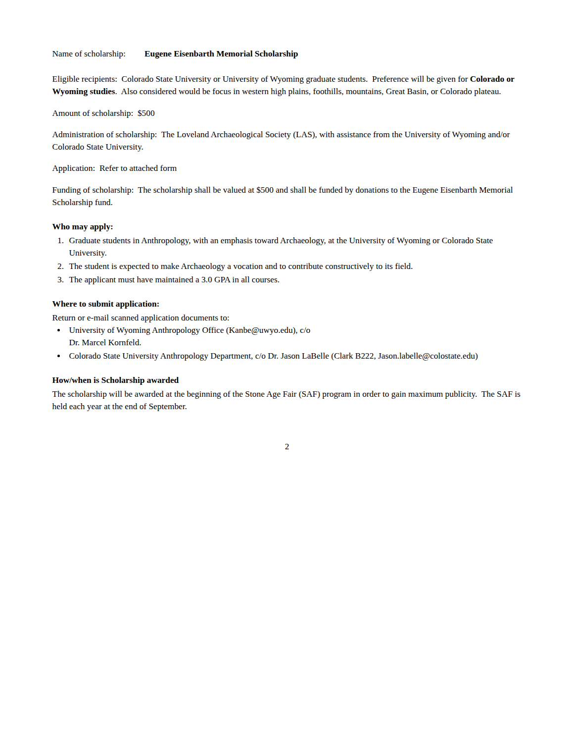Name of scholarship: Eugene Eisenbarth Memorial Scholarship
Eligible recipients: Colorado State University or University of Wyoming graduate students. Preference will be given for Colorado or Wyoming studies. Also considered would be focus in western high plains, foothills, mountains, Great Basin, or Colorado plateau.
Amount of scholarship: $500
Administration of scholarship: The Loveland Archaeological Society (LAS), with assistance from the University of Wyoming and/or Colorado State University.
Application: Refer to attached form
Funding of scholarship: The scholarship shall be valued at $500 and shall be funded by donations to the Eugene Eisenbarth Memorial Scholarship fund.
Who may apply:
Graduate students in Anthropology, with an emphasis toward Archaeology, at the University of Wyoming or Colorado State University.
The student is expected to make Archaeology a vocation and to contribute constructively to its field.
The applicant must have maintained a 3.0 GPA in all courses.
Where to submit application:
Return or e-mail scanned application documents to:
University of Wyoming Anthropology Office (Kanbe@uwyo.edu), c/o
Dr. Marcel Kornfeld.
Colorado State University Anthropology Department, c/o Dr. Jason LaBelle (Clark B222, Jason.labelle@colostate.edu)
How/when is Scholarship awarded
The scholarship will be awarded at the beginning of the Stone Age Fair (SAF) program in order to gain maximum publicity. The SAF is held each year at the end of September.
2